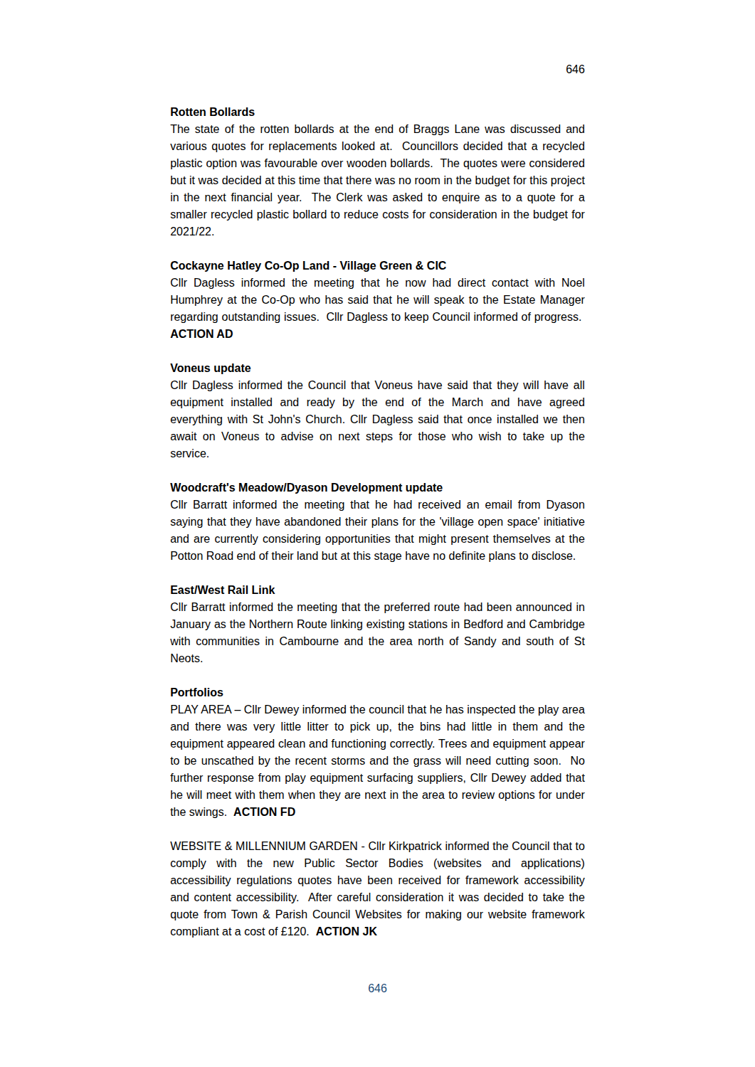646
Rotten Bollards
The state of the rotten bollards at the end of Braggs Lane was discussed and various quotes for replacements looked at. Councillors decided that a recycled plastic option was favourable over wooden bollards. The quotes were considered but it was decided at this time that there was no room in the budget for this project in the next financial year. The Clerk was asked to enquire as to a quote for a smaller recycled plastic bollard to reduce costs for consideration in the budget for 2021/22.
Cockayne Hatley Co-Op Land - Village Green & CIC
Cllr Dagless informed the meeting that he now had direct contact with Noel Humphrey at the Co-Op who has said that he will speak to the Estate Manager regarding outstanding issues. Cllr Dagless to keep Council informed of progress. ACTION AD
Voneus update
Cllr Dagless informed the Council that Voneus have said that they will have all equipment installed and ready by the end of the March and have agreed everything with St John's Church. Cllr Dagless said that once installed we then await on Voneus to advise on next steps for those who wish to take up the service.
Woodcraft's Meadow/Dyason Development update
Cllr Barratt informed the meeting that he had received an email from Dyason saying that they have abandoned their plans for the 'village open space' initiative and are currently considering opportunities that might present themselves at the Potton Road end of their land but at this stage have no definite plans to disclose.
East/West Rail Link
Cllr Barratt informed the meeting that the preferred route had been announced in January as the Northern Route linking existing stations in Bedford and Cambridge with communities in Cambourne and the area north of Sandy and south of St Neots.
Portfolios
PLAY AREA – Cllr Dewey informed the council that he has inspected the play area and there was very little litter to pick up, the bins had little in them and the equipment appeared clean and functioning correctly. Trees and equipment appear to be unscathed by the recent storms and the grass will need cutting soon. No further response from play equipment surfacing suppliers, Cllr Dewey added that he will meet with them when they are next in the area to review options for under the swings. ACTION FD
WEBSITE & MILLENNIUM GARDEN - Cllr Kirkpatrick informed the Council that to comply with the new Public Sector Bodies (websites and applications) accessibility regulations quotes have been received for framework accessibility and content accessibility. After careful consideration it was decided to take the quote from Town & Parish Council Websites for making our website framework compliant at a cost of £120. ACTION JK
646